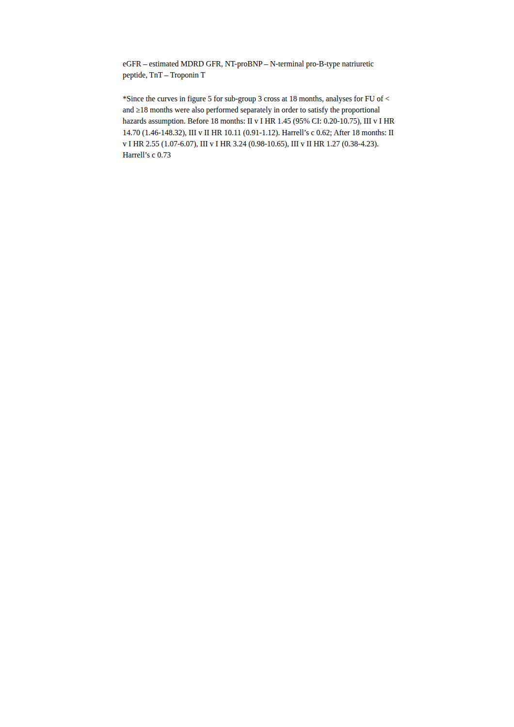eGFR – estimated MDRD GFR, NT-proBNP – N-terminal pro-B-type natriuretic peptide, TnT – Troponin T
*Since the curves in figure 5 for sub-group 3 cross at 18 months, analyses for FU of < and ≥18 months were also performed separately in order to satisfy the proportional hazards assumption. Before 18 months: II v I HR 1.45 (95% CI: 0.20-10.75), III v I HR 14.70 (1.46-148.32), III v II HR 10.11 (0.91-1.12). Harrell’s c 0.62; After 18 months: II v I HR 2.55 (1.07-6.07), III v I HR 3.24 (0.98-10.65), III v II HR 1.27 (0.38-4.23). Harrell’s c 0.73